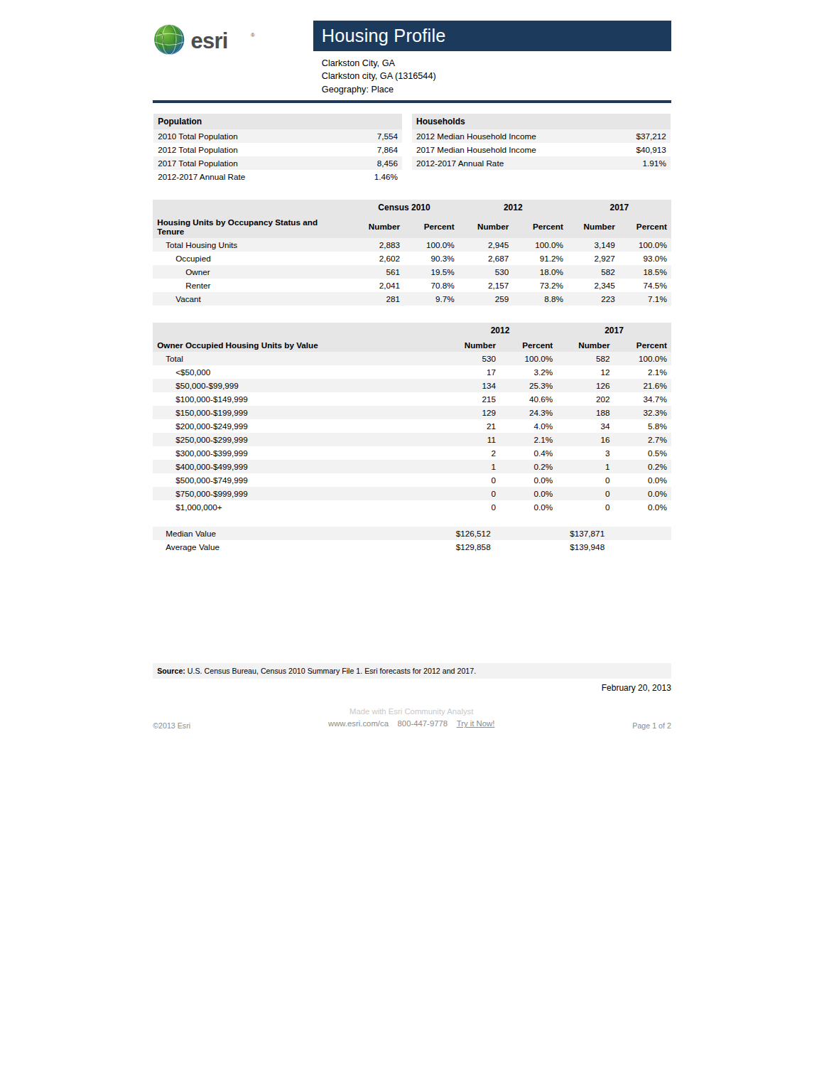esri ®
Housing Profile
Clarkston City, GA
Clarkston city, GA (1316544)
Geography: Place
| / Population / / --- / / 2010 Total Population / 7,554 / / 2012 Total Population / 7,864 / / 2017 Total Population / 8,456 / / 2012-2017 Annual Rate / 1.46% / | / Households / / --- / / 2012 Median Household Income / $37,212 / / 2017 Median Household Income / $40,913 / / 2012-2017 Annual Rate / 1.91% / |
| | Census 2010 | 2012 | 2017 |
| --- | --- | --- | --- |
| Housing Units by Occupancy Status and Tenure | Number | Percent | Number | Percent | Number | Percent |
| Total Housing Units | 2,883 | 100.0% | 2,945 | 100.0% | 3,149 | 100.0% |
| Occupied | 2,602 | 90.3% | 2,687 | 91.2% | 2,927 | 93.0% |
| Owner | 561 | 19.5% | 530 | 18.0% | 582 | 18.5% |
| Renter | 2,041 | 70.8% | 2,157 | 73.2% | 2,345 | 74.5% |
| Vacant | 281 | 9.7% | 259 | 8.8% | 223 | 7.1% |
| | 2012 | 2017 |
| --- | --- | --- |
| Owner Occupied Housing Units by Value | Number | Percent | Number | Percent |
| Total | 530 | 100.0% | 582 | 100.0% |
| <$50,000 | 17 | 3.2% | 12 | 2.1% |
| $50,000-$99,999 | 134 | 25.3% | 126 | 21.6% |
| $100,000-$149,999 | 215 | 40.6% | 202 | 34.7% |
| $150,000-$199,999 | 129 | 24.3% | 188 | 32.3% |
| $200,000-$249,999 | 21 | 4.0% | 34 | 5.8% |
| $250,000-$299,999 | 11 | 2.1% | 16 | 2.7% |
| $300,000-$399,999 | 2 | 0.4% | 3 | 0.5% |
| $400,000-$499,999 | 1 | 0.2% | 1 | 0.2% |
| $500,000-$749,999 | 0 | 0.0% | 0 | 0.0% |
| $750,000-$999,999 | 0 | 0.0% | 0 | 0.0% |
| $1,000,000+ | 0 | 0.0% | 0 | 0.0% |
| Median Value | $126,512 | $137,871 |
| Average Value | $129,858 | $139,948 |
Source: U.S. Census Bureau, Census 2010 Summary File 1. Esri forecasts for 2012 and 2017.
February 20, 2013
©2013 Esri
Made with Esri Community Analyst
www.esri.com/ca 800-447-9778 Try it Now!
Page 1 of 2